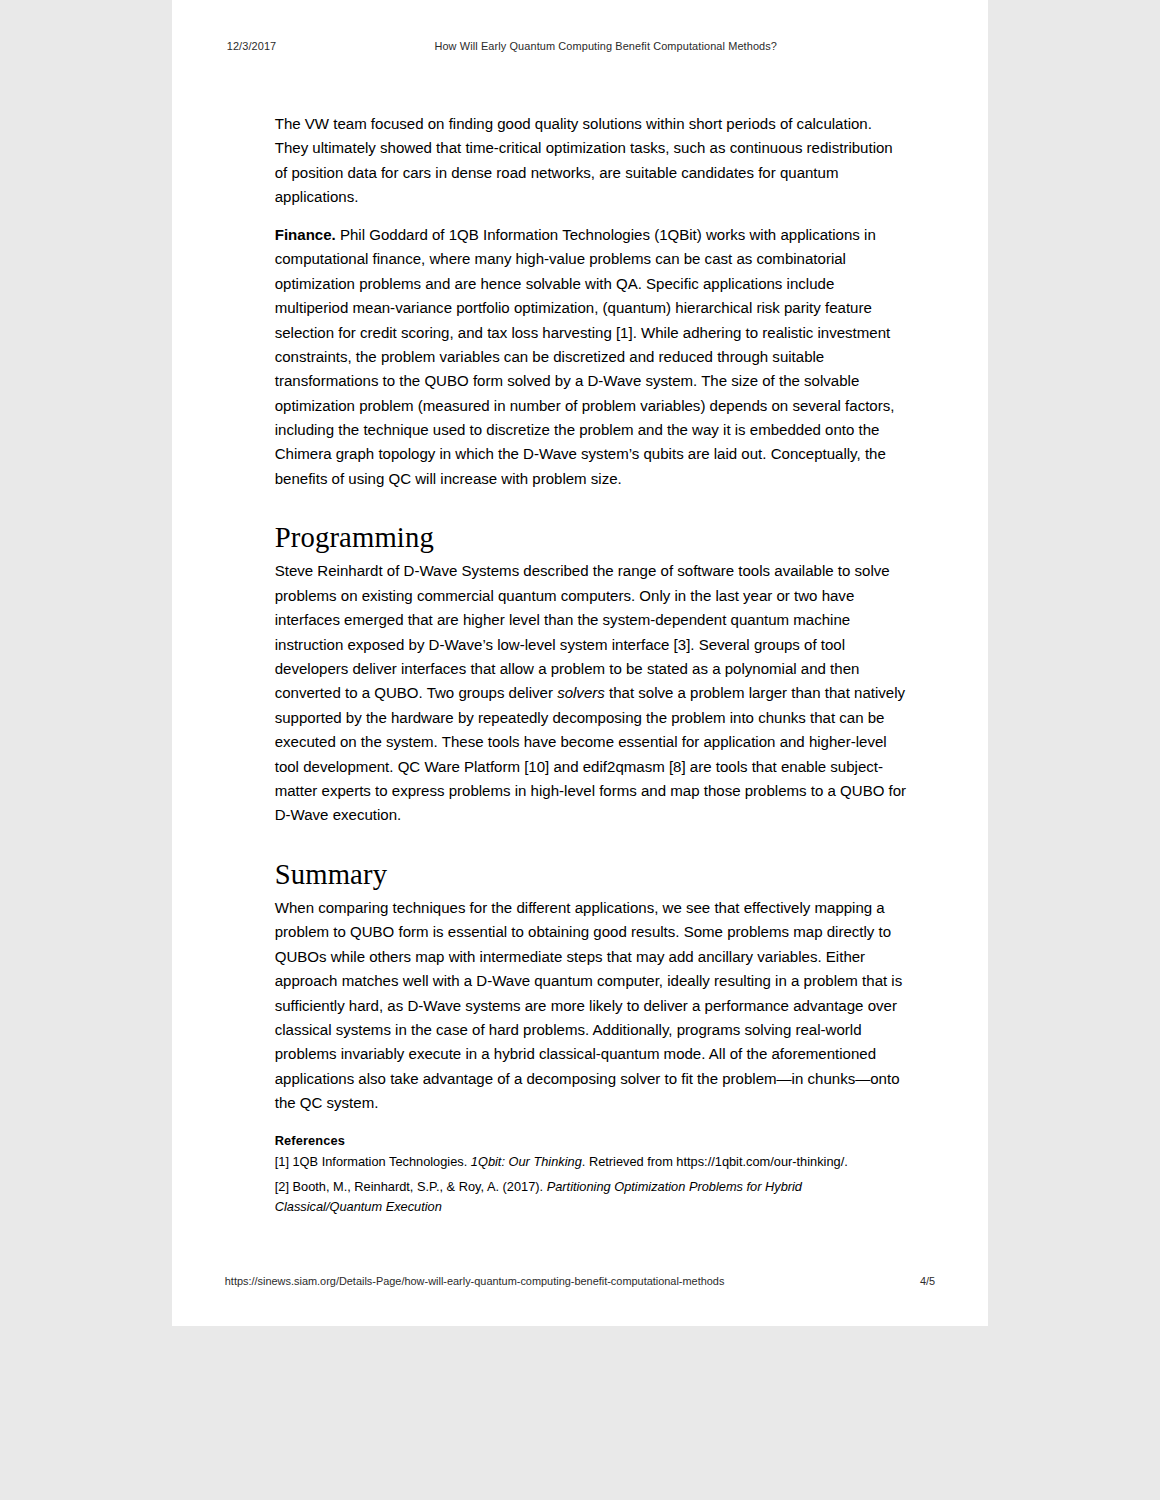12/3/2017 How Will Early Quantum Computing Benefit Computational Methods?
The VW team focused on finding good quality solutions within short periods of calculation. They ultimately showed that time-critical optimization tasks, such as continuous redistribution of position data for cars in dense road networks, are suitable candidates for quantum applications.
Finance. Phil Goddard of 1QB Information Technologies (1QBit) works with applications in computational finance, where many high-value problems can be cast as combinatorial optimization problems and are hence solvable with QA. Specific applications include multiperiod mean-variance portfolio optimization, (quantum) hierarchical risk parity feature selection for credit scoring, and tax loss harvesting [1]. While adhering to realistic investment constraints, the problem variables can be discretized and reduced through suitable transformations to the QUBO form solved by a D-Wave system. The size of the solvable optimization problem (measured in number of problem variables) depends on several factors, including the technique used to discretize the problem and the way it is embedded onto the Chimera graph topology in which the D-Wave system’s qubits are laid out. Conceptually, the benefits of using QC will increase with problem size.
Programming
Steve Reinhardt of D-Wave Systems described the range of software tools available to solve problems on existing commercial quantum computers. Only in the last year or two have interfaces emerged that are higher level than the system-dependent quantum machine instruction exposed by D-Wave’s low-level system interface [3]. Several groups of tool developers deliver interfaces that allow a problem to be stated as a polynomial and then converted to a QUBO. Two groups deliver solvers that solve a problem larger than that natively supported by the hardware by repeatedly decomposing the problem into chunks that can be executed on the system. These tools have become essential for application and higher-level tool development. QC Ware Platform [10] and edif2qmasm [8] are tools that enable subject-matter experts to express problems in high-level forms and map those problems to a QUBO for D-Wave execution.
Summary
When comparing techniques for the different applications, we see that effectively mapping a problem to QUBO form is essential to obtaining good results. Some problems map directly to QUBOs while others map with intermediate steps that may add ancillary variables. Either approach matches well with a D-Wave quantum computer, ideally resulting in a problem that is sufficiently hard, as D-Wave systems are more likely to deliver a performance advantage over classical systems in the case of hard problems. Additionally, programs solving real-world problems invariably execute in a hybrid classical-quantum mode. All of the aforementioned applications also take advantage of a decomposing solver to fit the problem—in chunks—onto the QC system.
References
[1] 1QB Information Technologies. 1Qbit: Our Thinking. Retrieved from https://1qbit.com/our-thinking/.
[2] Booth, M., Reinhardt, S.P., & Roy, A. (2017). Partitioning Optimization Problems for Hybrid Classical/Quantum Execution
https://sinews.siam.org/Details-Page/how-will-early-quantum-computing-benefit-computational-methods 4/5